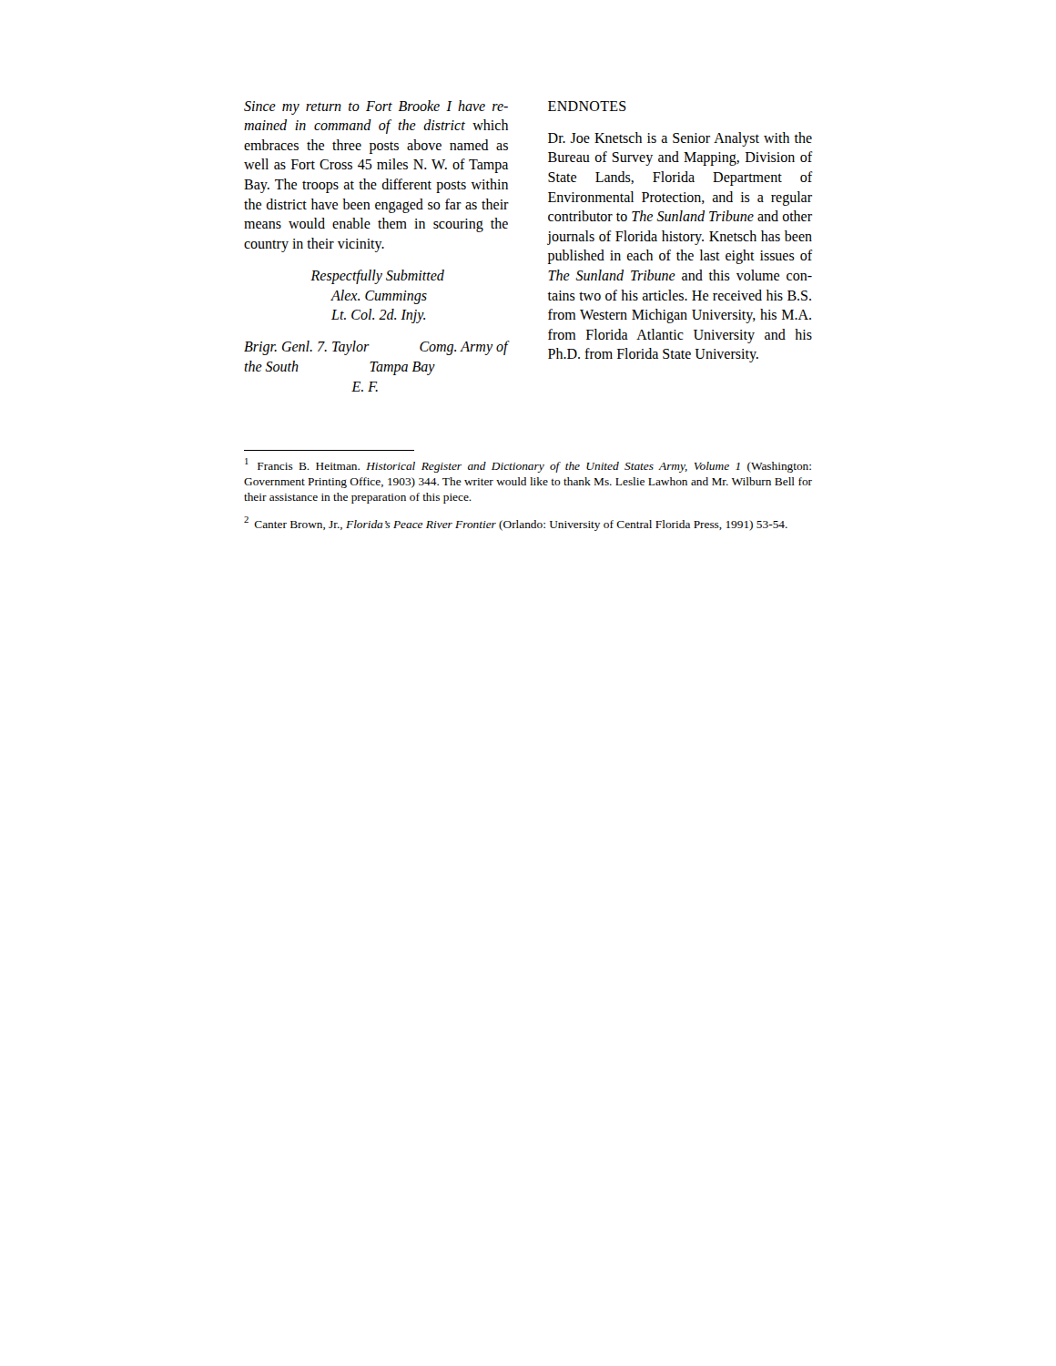Since my return to Fort Brooke I have remained in command of the district which embraces the three posts above named as well as Fort Cross 45 miles N. W. of Tampa Bay. The troops at the different posts within the district have been engaged so far as their means would enable them in scouring the country in their vicinity.
Respectfully Submitted Alex. Cummings Lt. Col. 2d. Injy.
Brigr. Genl. 7. Taylor Comg. Army of the South Tampa Bay E. F.
ENDNOTES
Dr. Joe Knetsch is a Senior Analyst with the Bureau of Survey and Mapping, Division of State Lands, Florida Department of Environmental Protection, and is a regular contributor to The Sunland Tribune and other journals of Florida history. Knetsch has been published in each of the last eight issues of The Sunland Tribune and this volume contains two of his articles. He received his B.S. from Western Michigan University, his M.A. from Florida Atlantic University and his Ph.D. from Florida State University.
1 Francis B. Heitman. Historical Register and Dictionary of the United States Army, Volume 1 (Washington: Government Printing Office, 1903) 344. The writer would like to thank Ms. Leslie Lawhon and Mr. Wilburn Bell for their assistance in the preparation of this piece.
2 Canter Brown, Jr., Florida’s Peace River Frontier (Orlando: University of Central Florida Press, 1991) 53-54.